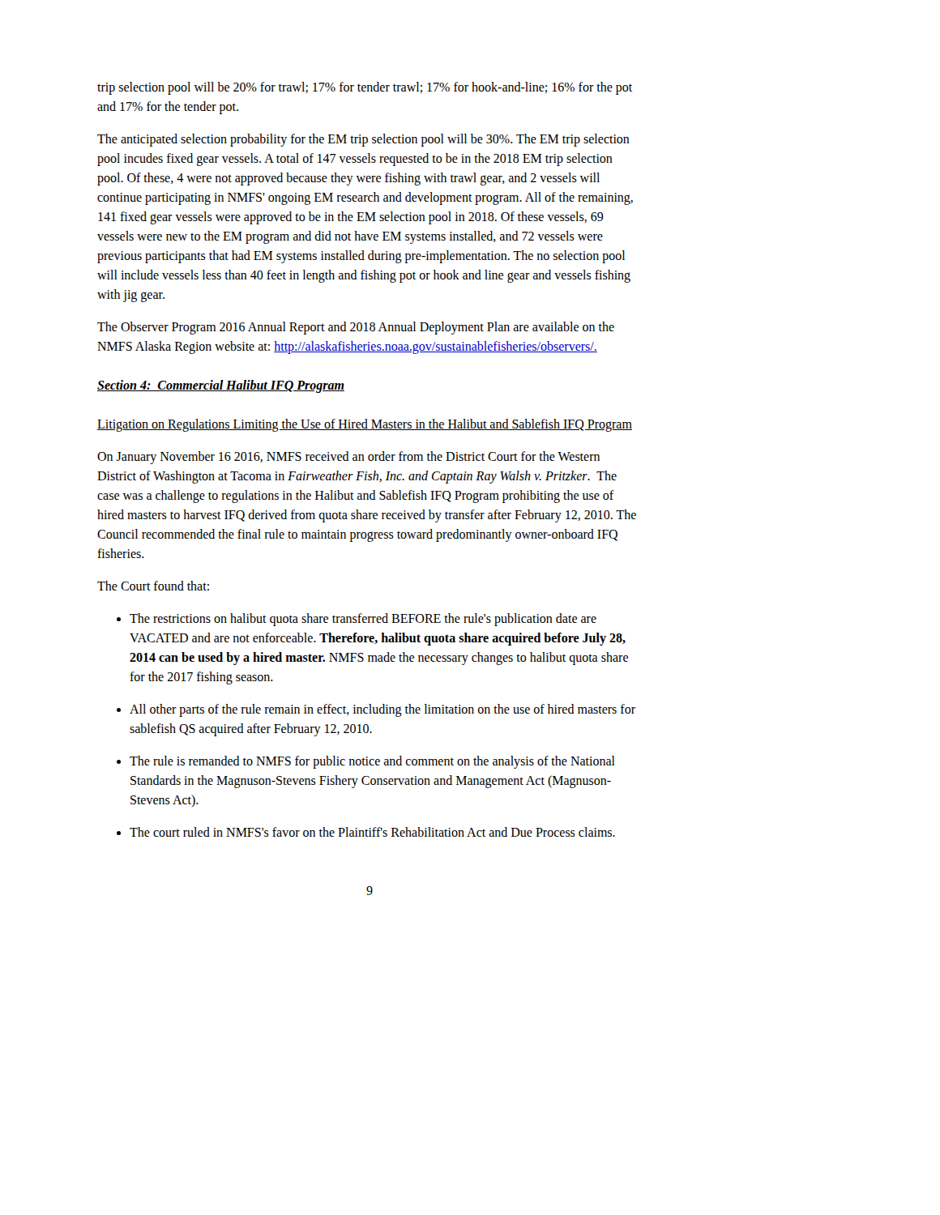trip selection pool will be 20% for trawl; 17% for tender trawl; 17% for hook-and-line; 16% for the pot and 17% for the tender pot.
The anticipated selection probability for the EM trip selection pool will be 30%. The EM trip selection pool incudes fixed gear vessels. A total of 147 vessels requested to be in the 2018 EM trip selection pool. Of these, 4 were not approved because they were fishing with trawl gear, and 2 vessels will continue participating in NMFS' ongoing EM research and development program. All of the remaining, 141 fixed gear vessels were approved to be in the EM selection pool in 2018. Of these vessels, 69 vessels were new to the EM program and did not have EM systems installed, and 72 vessels were previous participants that had EM systems installed during pre-implementation. The no selection pool will include vessels less than 40 feet in length and fishing pot or hook and line gear and vessels fishing with jig gear.
The Observer Program 2016 Annual Report and 2018 Annual Deployment Plan are available on the NMFS Alaska Region website at: http://alaskafisheries.noaa.gov/sustainablefisheries/observers/.
Section 4: Commercial Halibut IFQ Program
Litigation on Regulations Limiting the Use of Hired Masters in the Halibut and Sablefish IFQ Program
On January November 16 2016, NMFS received an order from the District Court for the Western District of Washington at Tacoma in Fairweather Fish, Inc. and Captain Ray Walsh v. Pritzker. The case was a challenge to regulations in the Halibut and Sablefish IFQ Program prohibiting the use of hired masters to harvest IFQ derived from quota share received by transfer after February 12, 2010. The Council recommended the final rule to maintain progress toward predominantly owner-onboard IFQ fisheries.
The Court found that:
The restrictions on halibut quota share transferred BEFORE the rule's publication date are VACATED and are not enforceable. Therefore, halibut quota share acquired before July 28, 2014 can be used by a hired master. NMFS made the necessary changes to halibut quota share for the 2017 fishing season.
All other parts of the rule remain in effect, including the limitation on the use of hired masters for sablefish QS acquired after February 12, 2010.
The rule is remanded to NMFS for public notice and comment on the analysis of the National Standards in the Magnuson-Stevens Fishery Conservation and Management Act (Magnuson-Stevens Act).
The court ruled in NMFS's favor on the Plaintiff's Rehabilitation Act and Due Process claims.
9